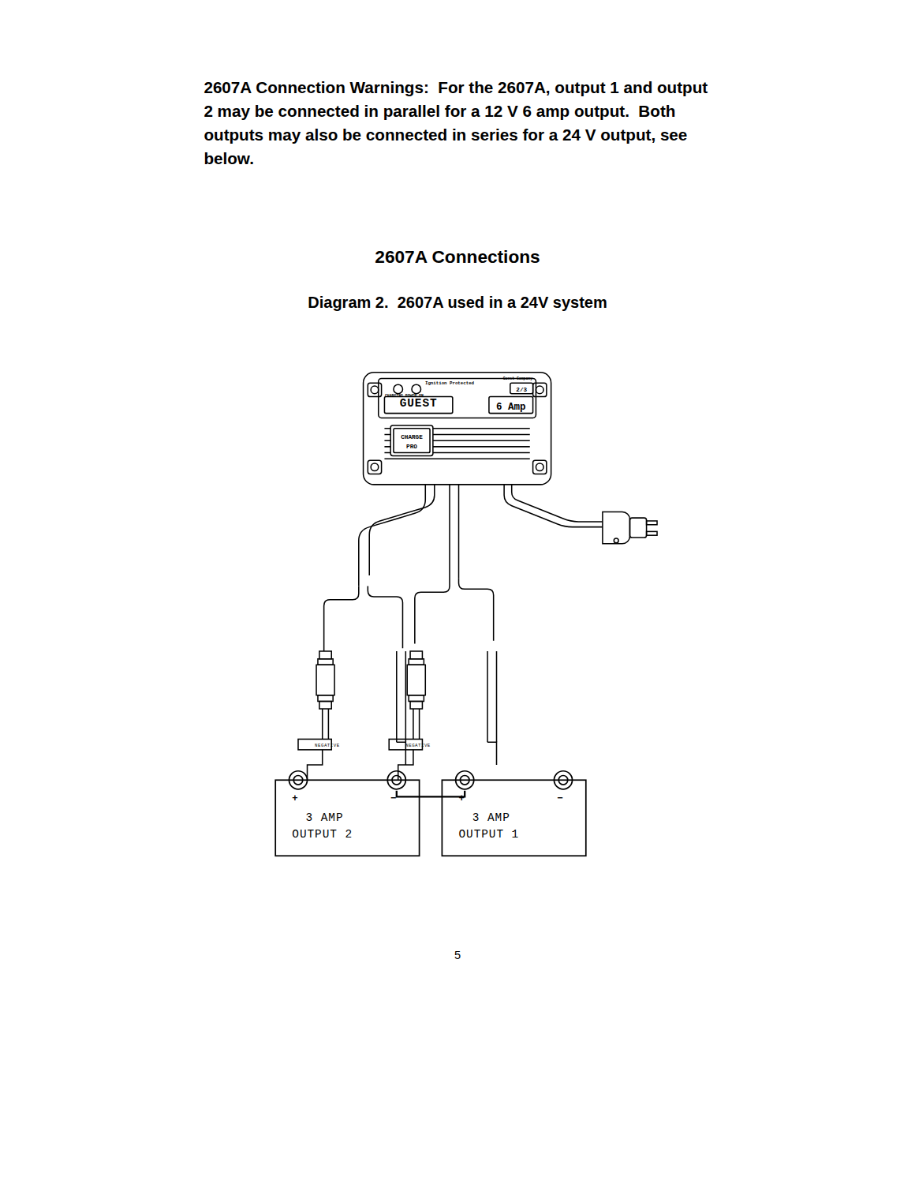2607A Connection Warnings: For the 2607A, output 1 and output 2 may be connected in parallel for a 12 V 6 amp output. Both outputs may also be connected in series for a 24 V output, see below.
2607A Connections
Diagram 2. 2607A used in a 24V system
GUEST 6 Amp 2/3 CHARGE PRO Ignition Protected Guest Company CHARGING POWER ON NEGATIVE NEGATIVE + − 3 AMP OUTPUT 2 + − 3 AMP OUTPUT 1
5